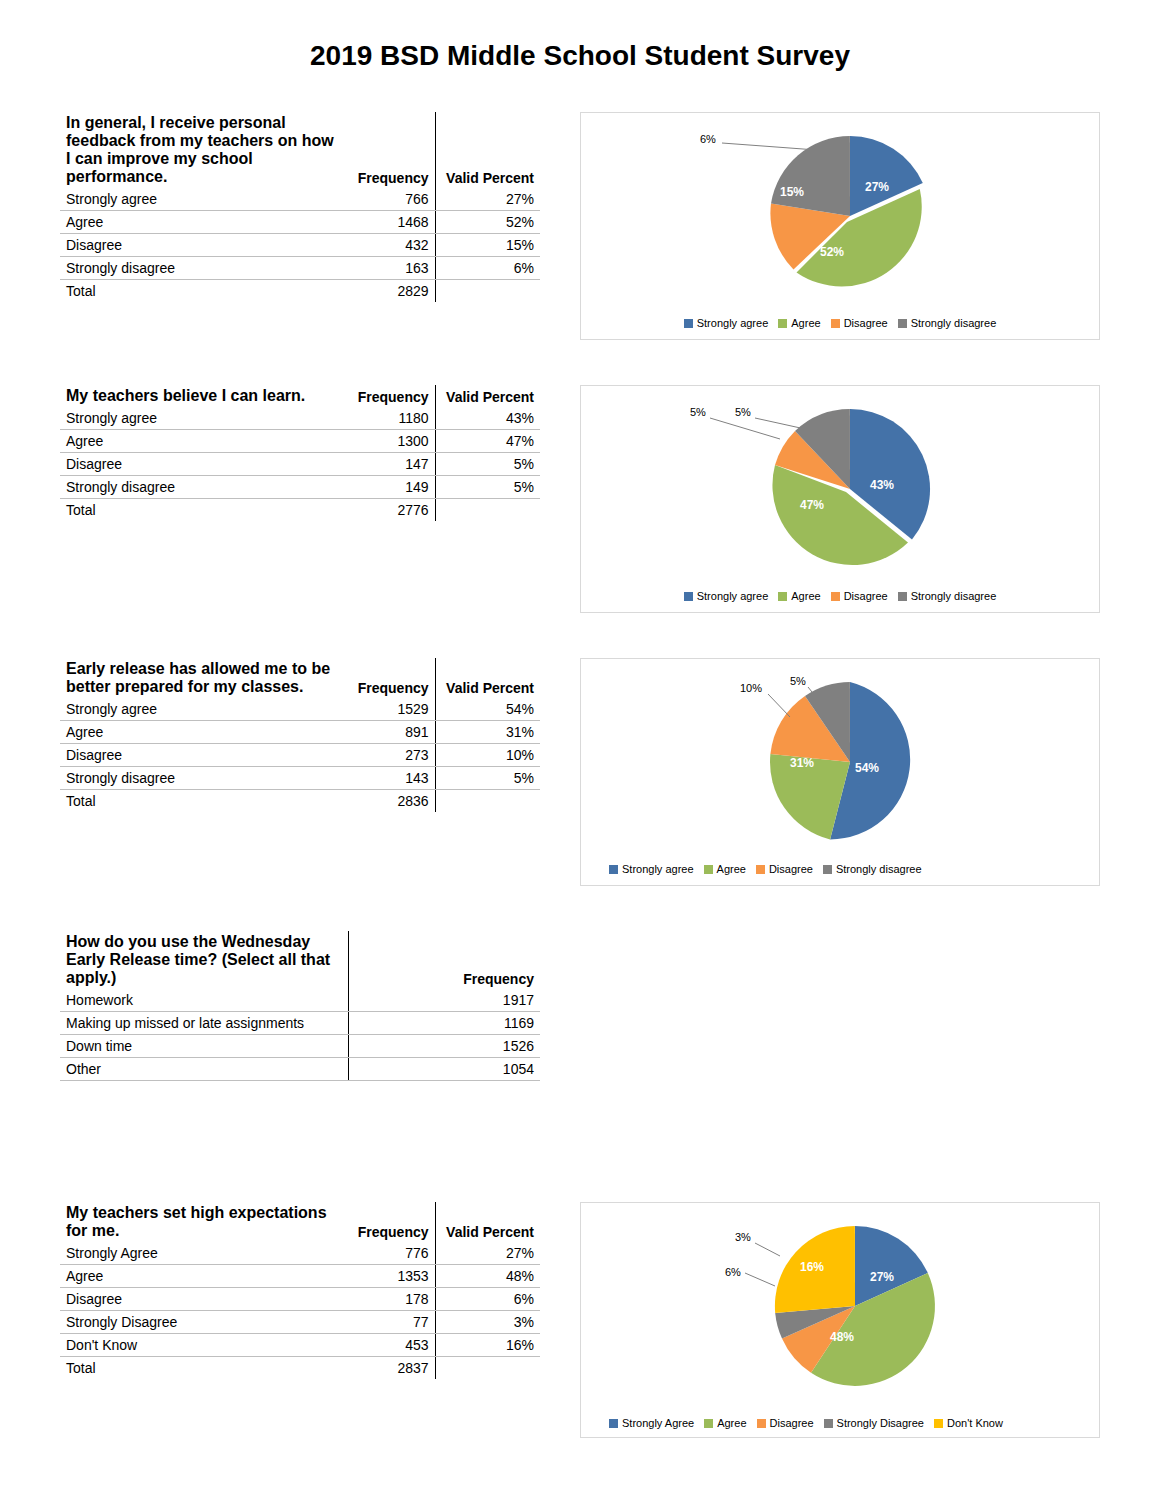2019 BSD Middle School Student Survey
| In general, I receive personal feedback from my teachers on how I can improve my school performance. | Frequency | Valid Percent |
| --- | --- | --- |
| Strongly agree | 766 | 27% |
| Agree | 1468 | 52% |
| Disagree | 432 | 15% |
| Strongly disagree | 163 | 6% |
| Total | 2829 | |
27% 52% 15% 6%
Strongly agree Agree Disagree Strongly disagree
| My teachers believe I can learn. | Frequency | Valid Percent |
| --- | --- | --- |
| Strongly agree | 1180 | 43% |
| Agree | 1300 | 47% |
| Disagree | 147 | 5% |
| Strongly disagree | 149 | 5% |
| Total | 2776 | |
43% 47% 5% 5%
Strongly agree Agree Disagree Strongly disagree
| Early release has allowed me to be better prepared for my classes. | Frequency | Valid Percent |
| --- | --- | --- |
| Strongly agree | 1529 | 54% |
| Agree | 891 | 31% |
| Disagree | 273 | 10% |
| Strongly disagree | 143 | 5% |
| Total | 2836 | |
54% 31% 10% 5%
Strongly agree Agree Disagree Strongly disagree
| How do you use the Wednesday Early Release time? (Select all that apply.) | Frequency |
| --- | --- |
| Homework | 1917 |
| Making up missed or late assignments | 1169 |
| Down time | 1526 |
| Other | 1054 |
| My teachers set high expectations for me. | Frequency | Valid Percent |
| --- | --- | --- |
| Strongly Agree | 776 | 27% |
| Agree | 1353 | 48% |
| Disagree | 178 | 6% |
| Strongly Disagree | 77 | 3% |
| Don't Know | 453 | 16% |
| Total | 2837 | |
27% 48% 16% 3% 6%
Strongly Agree Agree Disagree Strongly Disagree Don't Know